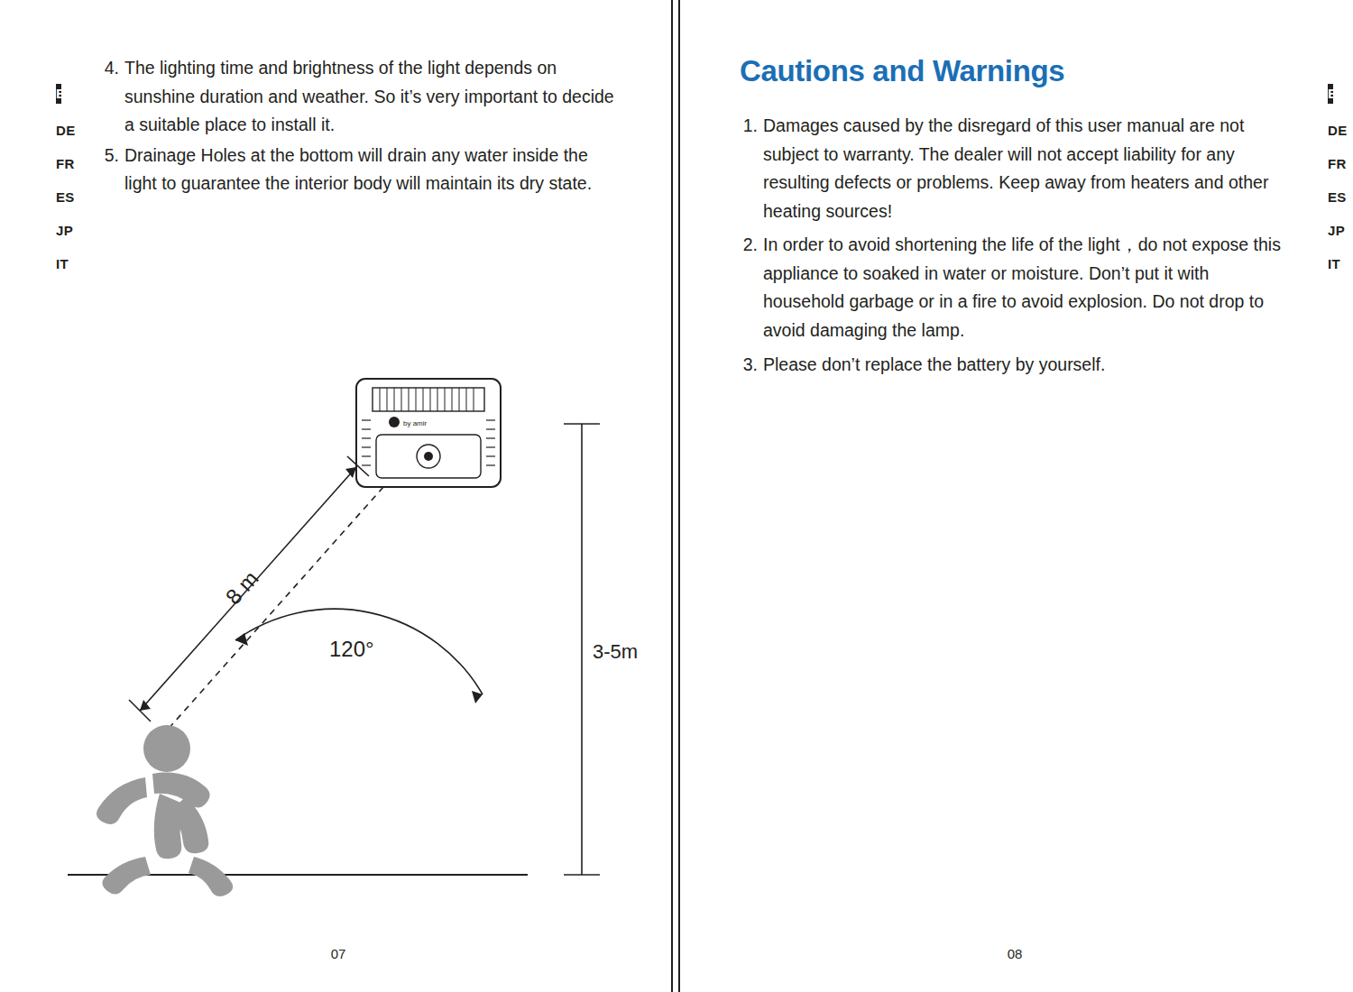EN
DE
FR
ES
JP
IT
4. The lighting time and brightness of the light depends on sunshine duration and weather. So it’s very important to decide a suitable place to install it.
5. Drainage Holes at the bottom will drain any water inside the light to guarantee the interior body will maintain its dry state.
3-5m by amir 8 m 120°
07
EN
DE
FR
ES
JP
IT
Cautions and Warnings
1. Damages caused by the disregard of this user manual are not subject to warranty. The dealer will not accept liability for any resulting defects or problems. Keep away from heaters and other heating sources!
2. In order to avoid shortening the life of the light，do not expose this appliance to soaked in water or moisture. Don’t put it with household garbage or in a fire to avoid explosion. Do not drop to avoid damaging the lamp.
3. Please don’t replace the battery by yourself.
08